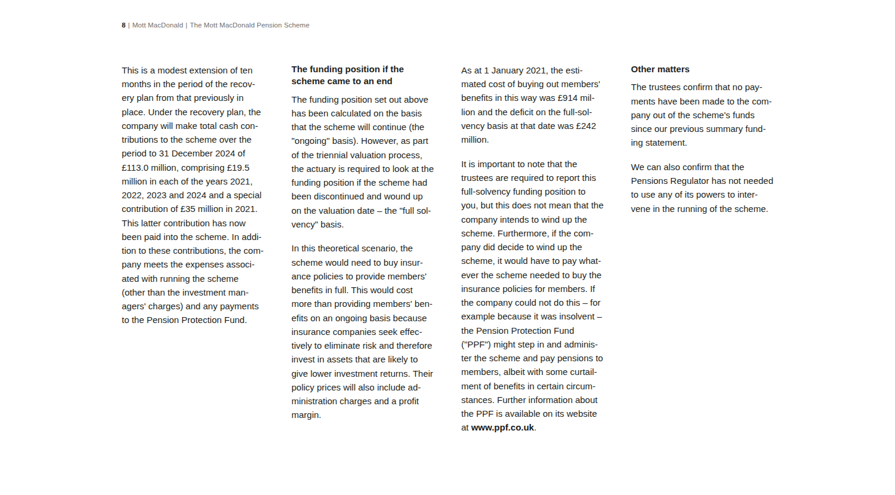8|Mott MacDonald|The Mott MacDonald Pension Scheme
This is a modest extension of ten months in the period of the recovery plan from that previously in place. Under the recovery plan, the company will make total cash contributions to the scheme over the period to 31 December 2024 of £113.0 million, comprising £19.5 million in each of the years 2021, 2022, 2023 and 2024 and a special contribution of £35 million in 2021. This latter contribution has now been paid into the scheme. In addition to these contributions, the company meets the expenses associated with running the scheme (other than the investment managers' charges) and any payments to the Pension Protection Fund.
The funding position if the scheme came to an end
The funding position set out above has been calculated on the basis that the scheme will continue (the "ongoing" basis). However, as part of the triennial valuation process, the actuary is required to look at the funding position if the scheme had been discontinued and wound up on the valuation date – the "full solvency" basis.
In this theoretical scenario, the scheme would need to buy insurance policies to provide members' benefits in full. This would cost more than providing members' benefits on an ongoing basis because insurance companies seek effectively to eliminate risk and therefore invest in assets that are likely to give lower investment returns. Their policy prices will also include administration charges and a profit margin.
As at 1 January 2021, the estimated cost of buying out members' benefits in this way was £914 million and the deficit on the full-solvency basis at that date was £242 million.
It is important to note that the trustees are required to report this full-solvency funding position to you, but this does not mean that the company intends to wind up the scheme. Furthermore, if the company did decide to wind up the scheme, it would have to pay whatever the scheme needed to buy the insurance policies for members. If the company could not do this – for example because it was insolvent – the Pension Protection Fund ("PPF") might step in and administer the scheme and pay pensions to members, albeit with some curtailment of benefits in certain circumstances. Further information about the PPF is available on its website at www.ppf.co.uk.
Other matters
The trustees confirm that no payments have been made to the company out of the scheme's funds since our previous summary funding statement.
We can also confirm that the Pensions Regulator has not needed to use any of its powers to intervene in the running of the scheme.